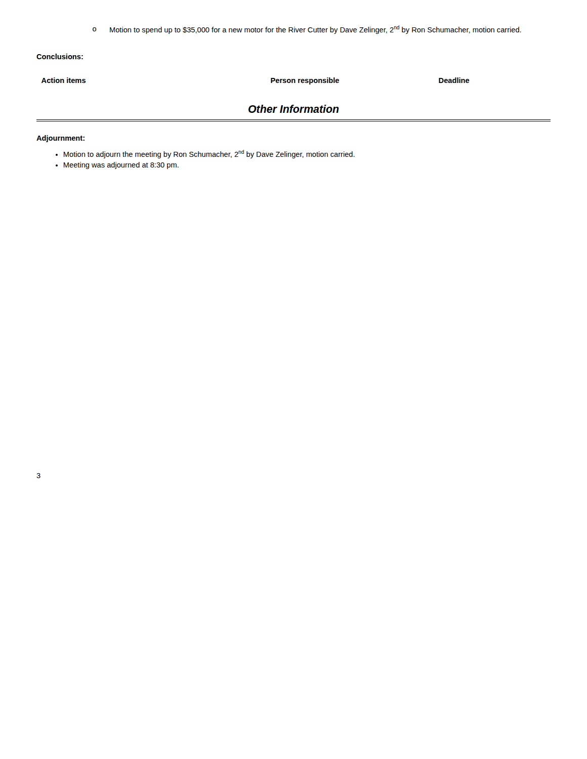o Motion to spend up to $35,000 for a new motor for the River Cutter by Dave Zelinger, 2nd by Ron Schumacher, motion carried.
Conclusions:
Action items
Person responsible
Deadline
Other Information
Adjournment:
Motion to adjourn the meeting by Ron Schumacher, 2nd by Dave Zelinger, motion carried.
Meeting was adjourned at 8:30 pm.
3